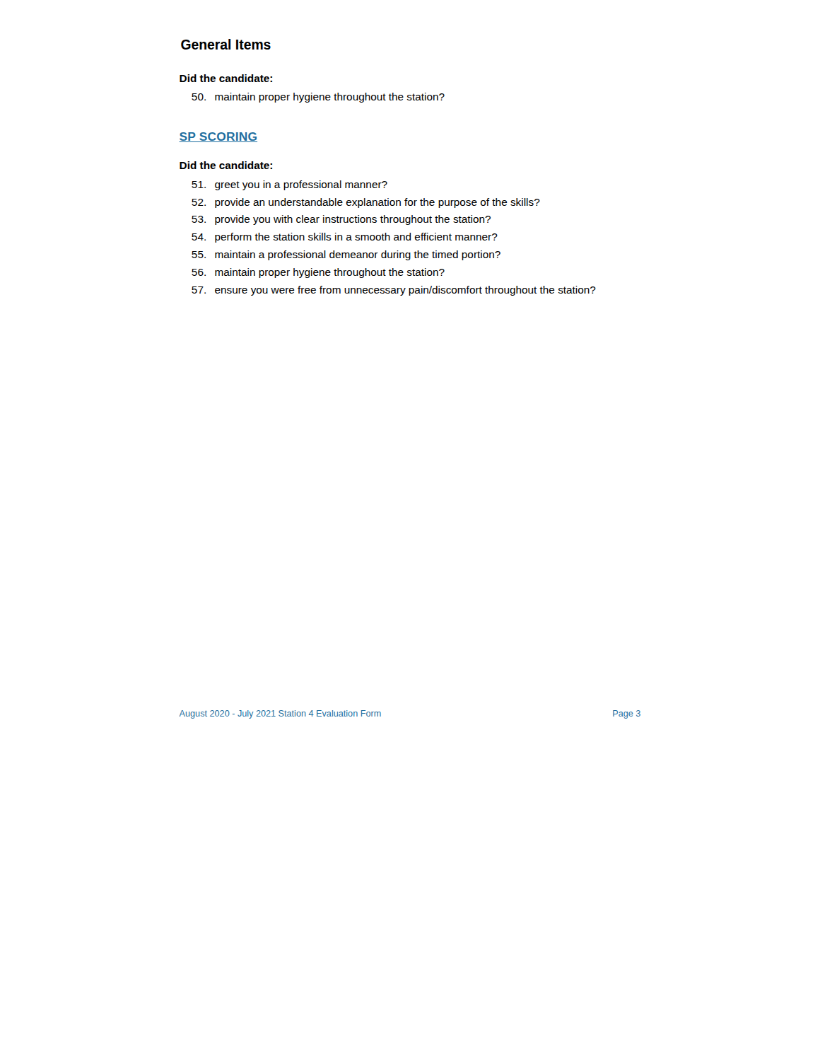General Items
Did the candidate:
50. maintain proper hygiene throughout the station?
SP SCORING
Did the candidate:
51. greet you in a professional manner?
52. provide an understandable explanation for the purpose of the skills?
53. provide you with clear instructions throughout the station?
54. perform the station skills in a smooth and efficient manner?
55. maintain a professional demeanor during the timed portion?
56. maintain proper hygiene throughout the station?
57. ensure you were free from unnecessary pain/discomfort throughout the station?
August 2020 - July 2021 Station 4 Evaluation Form Page 3